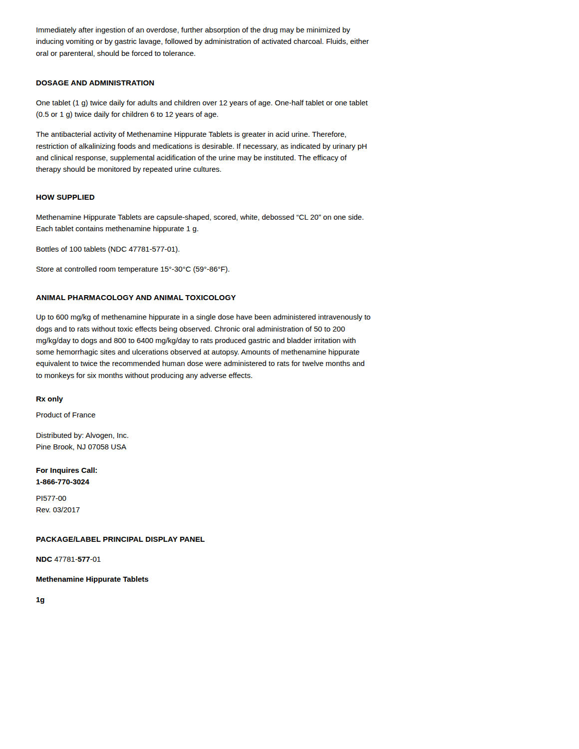Immediately after ingestion of an overdose, further absorption of the drug may be minimized by inducing vomiting or by gastric lavage, followed by administration of activated charcoal. Fluids, either oral or parenteral, should be forced to tolerance.
DOSAGE AND ADMINISTRATION
One tablet (1 g) twice daily for adults and children over 12 years of age. One-half tablet or one tablet (0.5 or 1 g) twice daily for children 6 to 12 years of age.
The antibacterial activity of Methenamine Hippurate Tablets is greater in acid urine. Therefore, restriction of alkalinizing foods and medications is desirable. If necessary, as indicated by urinary pH and clinical response, supplemental acidification of the urine may be instituted. The efficacy of therapy should be monitored by repeated urine cultures.
HOW SUPPLIED
Methenamine Hippurate Tablets are capsule-shaped, scored, white, debossed “CL 20” on one side. Each tablet contains methenamine hippurate 1 g.
Bottles of 100 tablets (NDC 47781-577-01).
Store at controlled room temperature 15°-30°C (59°-86°F).
ANIMAL PHARMACOLOGY AND ANIMAL TOXICOLOGY
Up to 600 mg/kg of methenamine hippurate in a single dose have been administered intravenously to dogs and to rats without toxic effects being observed. Chronic oral administration of 50 to 200 mg/kg/day to dogs and 800 to 6400 mg/kg/day to rats produced gastric and bladder irritation with some hemorrhagic sites and ulcerations observed at autopsy. Amounts of methenamine hippurate equivalent to twice the recommended human dose were administered to rats for twelve months and to monkeys for six months without producing any adverse effects.
Rx only
Product of France
Distributed by: Alvogen, Inc.
Pine Brook, NJ 07058 USA
For Inquires Call:
1-866-770-3024
PI577-00
Rev. 03/2017
PACKAGE/LABEL PRINCIPAL DISPLAY PANEL
NDC 47781-577-01
Methenamine Hippurate Tablets
1g